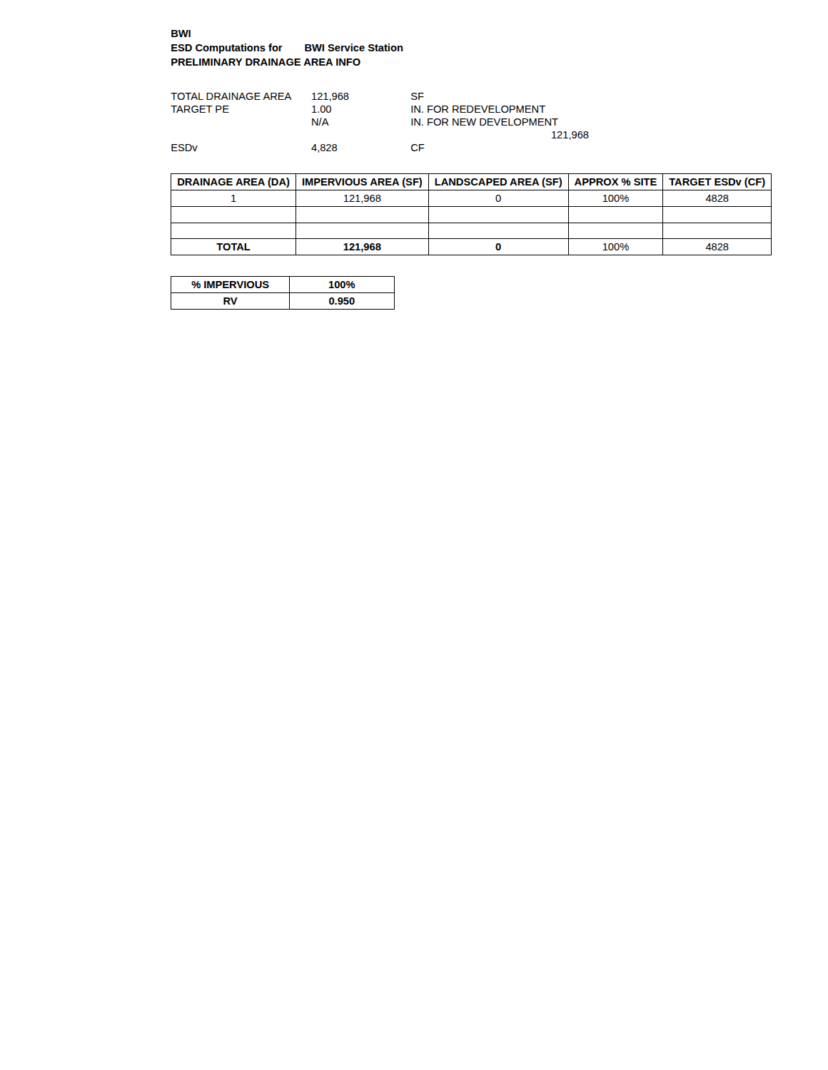BWI
ESD Computations for BWI Service Station
PRELIMINARY DRAINAGE AREA INFO
| TOTAL DRAINAGE AREA | 121,968 | SF |
| TARGET PE | 1.00 | IN. FOR REDEVELOPMENT |
| | N/A | IN. FOR NEW DEVELOPMENT |
| | | 121,968 |
| ESDv | 4,828 | CF |
| DRAINAGE AREA (DA) | IMPERVIOUS AREA (SF) | LANDSCAPED AREA (SF) | APPROX % SITE | TARGET ESDv (CF) |
| --- | --- | --- | --- | --- |
| 1 | 121,968 | 0 | 100% | 4828 |
| TOTAL | 121,968 | 0 | 100% | 4828 |
| % IMPERVIOUS | 100% |
| RV | 0.950 |